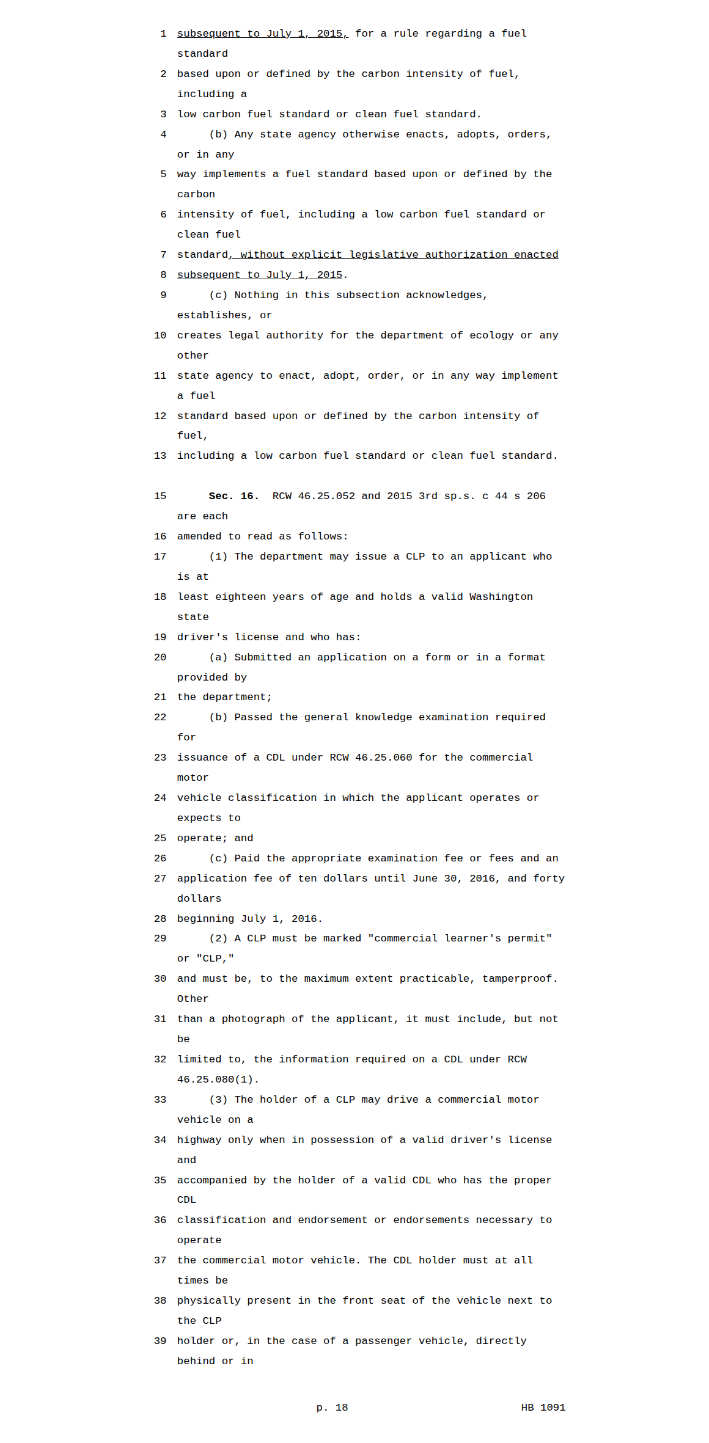subsequent to July 1, 2015, for a rule regarding a fuel standard
based upon or defined by the carbon intensity of fuel, including a
low carbon fuel standard or clean fuel standard.
(b) Any state agency otherwise enacts, adopts, orders, or in any
way implements a fuel standard based upon or defined by the carbon
intensity of fuel, including a low carbon fuel standard or clean fuel
standard, without explicit legislative authorization enacted
subsequent to July 1, 2015.
(c) Nothing in this subsection acknowledges, establishes, or
creates legal authority for the department of ecology or any other
state agency to enact, adopt, order, or in any way implement a fuel
standard based upon or defined by the carbon intensity of fuel,
including a low carbon fuel standard or clean fuel standard.
Sec. 16. RCW 46.25.052 and 2015 3rd sp.s. c 44 s 206 are each
amended to read as follows:
(1) The department may issue a CLP to an applicant who is at
least eighteen years of age and holds a valid Washington state
driver's license and who has:
(a) Submitted an application on a form or in a format provided by
the department;
(b) Passed the general knowledge examination required for
issuance of a CDL under RCW 46.25.060 for the commercial motor
vehicle classification in which the applicant operates or expects to
operate; and
(c) Paid the appropriate examination fee or fees and an
application fee of ten dollars until June 30, 2016, and forty dollars
beginning July 1, 2016.
(2) A CLP must be marked "commercial learner's permit" or "CLP,"
and must be, to the maximum extent practicable, tamperproof. Other
than a photograph of the applicant, it must include, but not be
limited to, the information required on a CDL under RCW 46.25.080(1).
(3) The holder of a CLP may drive a commercial motor vehicle on a
highway only when in possession of a valid driver's license and
accompanied by the holder of a valid CDL who has the proper CDL
classification and endorsement or endorsements necessary to operate
the commercial motor vehicle. The CDL holder must at all times be
physically present in the front seat of the vehicle next to the CLP
holder or, in the case of a passenger vehicle, directly behind or in
p. 18 HB 1091